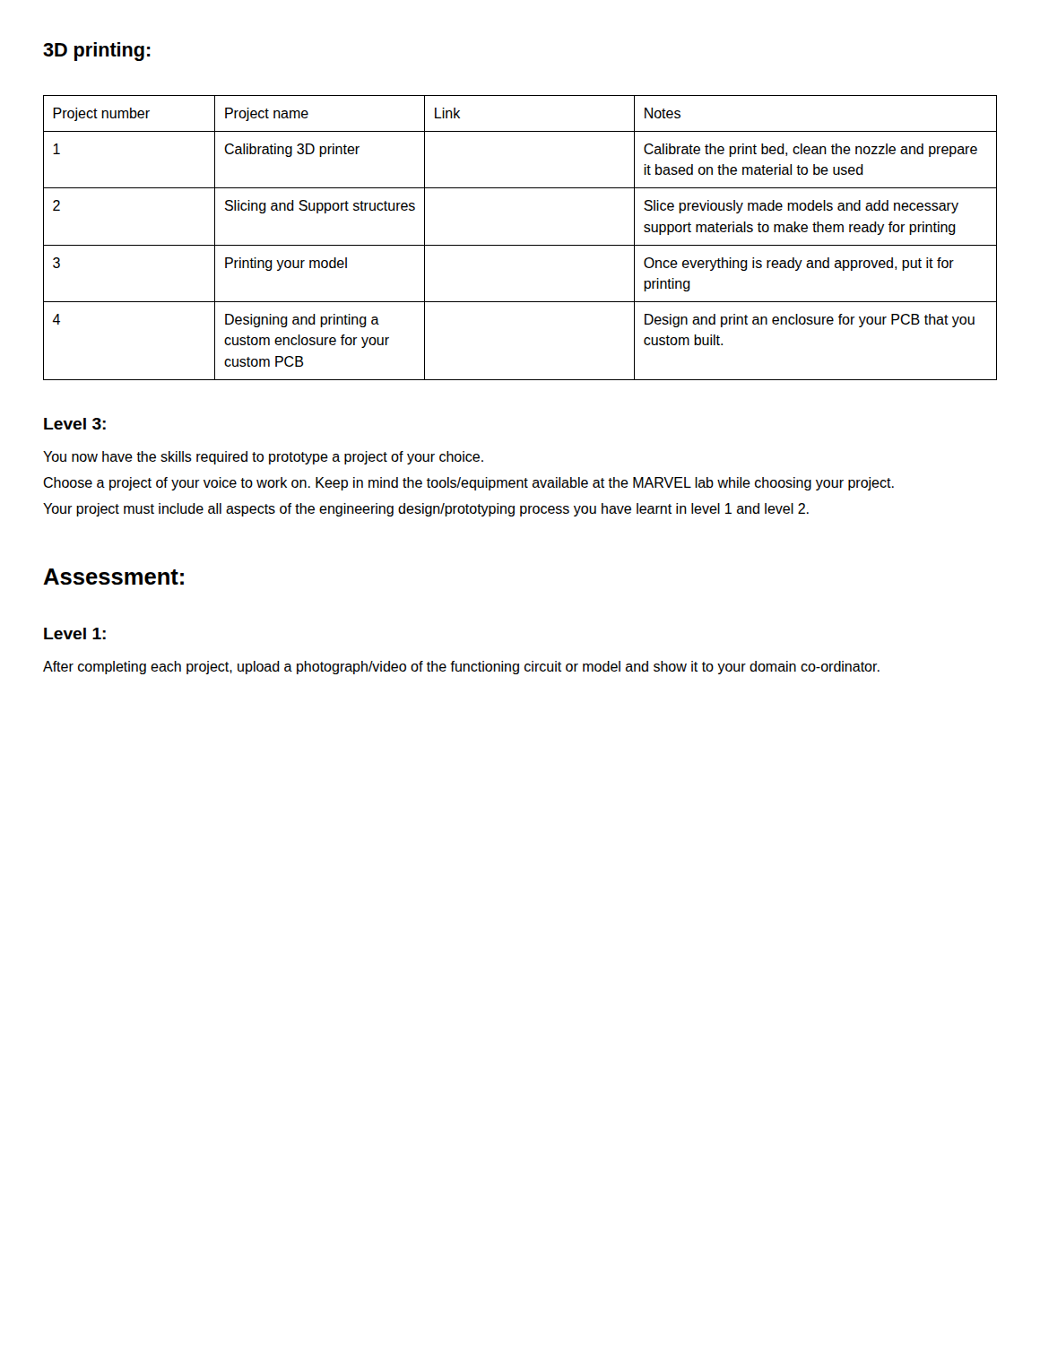3D printing:
| Project number | Project name | Link | Notes |
| 1 | Calibrating 3D printer | | Calibrate the print bed, clean the nozzle and prepare it based on the material to be used |
| 2 | Slicing and Support structures | | Slice previously made models and add necessary support materials to make them ready for printing |
| 3 | Printing your model | | Once everything is ready and approved, put it for printing |
| 4 | Designing and printing a custom enclosure for your custom PCB | | Design and print an enclosure for your PCB that you custom built. |
Level 3:
You now have the skills required to prototype a project of your choice.
Choose a project of your voice to work on. Keep in mind the tools/equipment available at the MARVEL lab while choosing your project.
Your project must include all aspects of the engineering design/prototyping process you have learnt in level 1 and level 2.
Assessment:
Level 1:
After completing each project, upload a photograph/video of the functioning circuit or model and show it to your domain co-ordinator.